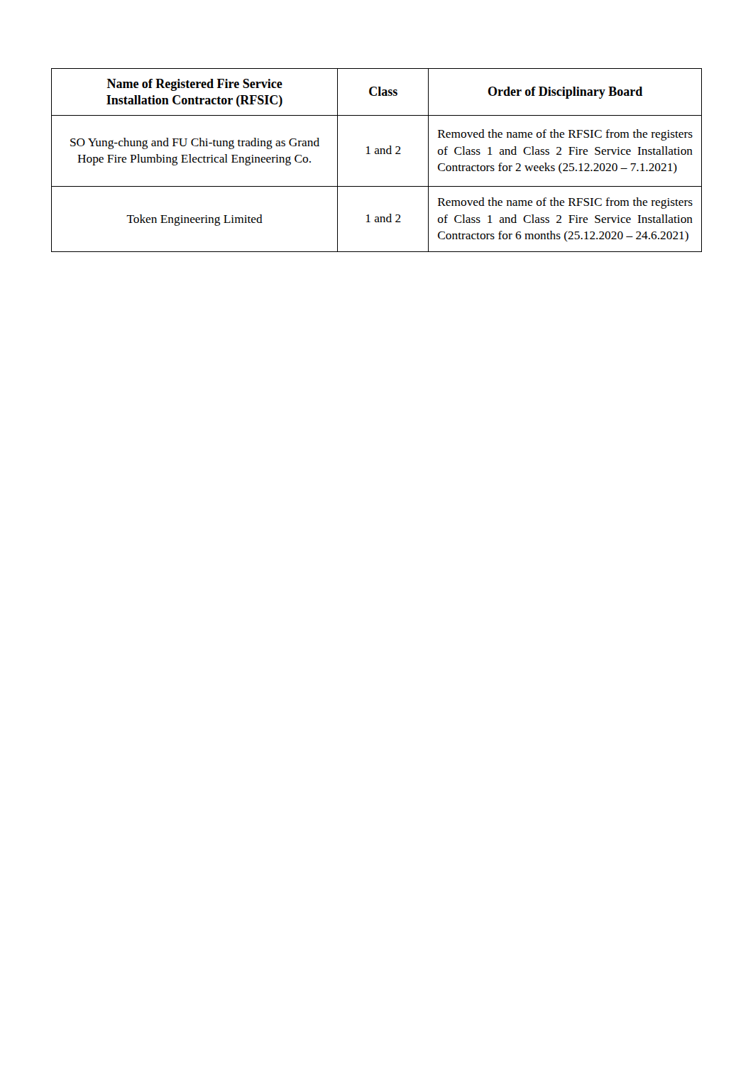| Name of Registered Fire Service Installation Contractor (RFSIC) | Class | Order of Disciplinary Board |
| --- | --- | --- |
| SO Yung-chung and FU Chi-tung trading as Grand Hope Fire Plumbing Electrical Engineering Co. | 1 and 2 | Removed the name of the RFSIC from the registers of Class 1 and Class 2 Fire Service Installation Contractors for 2 weeks (25.12.2020 – 7.1.2021) |
| Token Engineering Limited | 1 and 2 | Removed the name of the RFSIC from the registers of Class 1 and Class 2 Fire Service Installation Contractors for 6 months (25.12.2020 – 24.6.2021) |